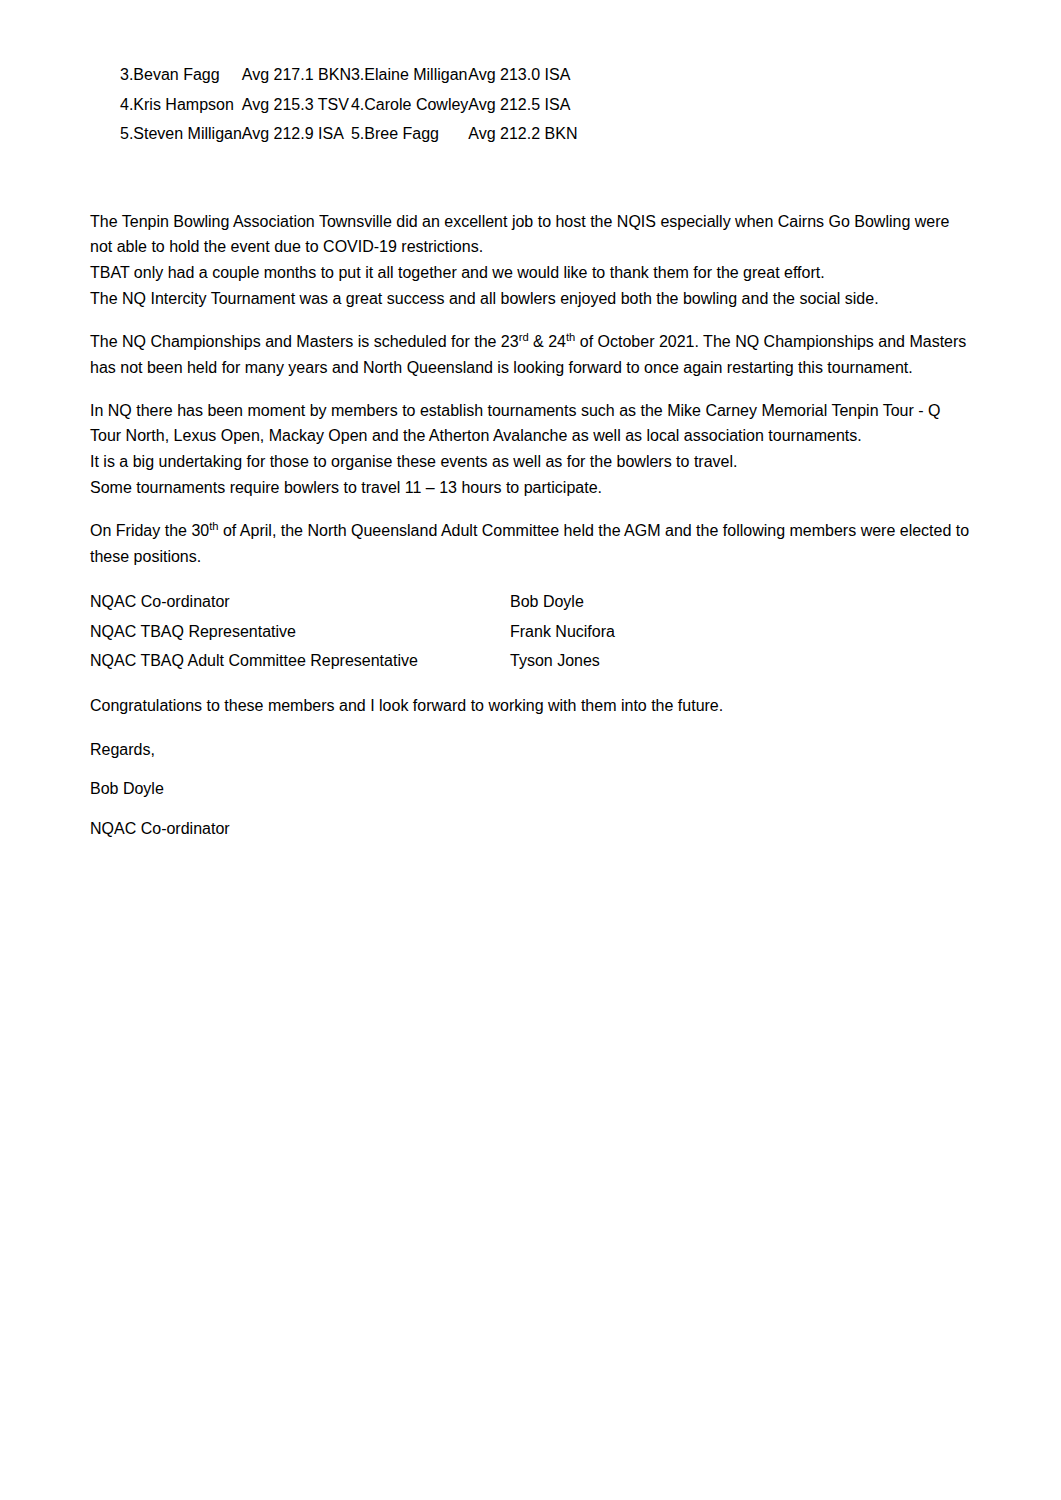| 3. | Bevan Fagg | Avg 217.1 BKN | 3. | Elaine Milligan | Avg 213.0 ISA |
| 4. | Kris Hampson | Avg 215.3 TSV | 4. | Carole Cowley | Avg 212.5 ISA |
| 5. | Steven Milligan | Avg 212.9 ISA | 5. | Bree Fagg | Avg 212.2 BKN |
The Tenpin Bowling Association Townsville did an excellent job to host the NQIS especially when Cairns Go Bowling were not able to hold the event due to COVID-19 restrictions.
TBAT only had a couple months to put it all together and we would like to thank them for the great effort.
The NQ Intercity Tournament was a great success and all bowlers enjoyed both the bowling and the social side.
The NQ Championships and Masters is scheduled for the 23rd & 24th of October 2021. The NQ Championships and Masters has not been held for many years and North Queensland is looking forward to once again restarting this tournament.
In NQ there has been moment by members to establish tournaments such as the Mike Carney Memorial Tenpin Tour - Q Tour North, Lexus Open, Mackay Open and the Atherton Avalanche as well as local association tournaments.
It is a big undertaking for those to organise these events as well as for the bowlers to travel.
Some tournaments require bowlers to travel 11 – 13 hours to participate.
On Friday the 30th of April, the North Queensland Adult Committee held the AGM and the following members were elected to these positions.
| NQAC Co-ordinator | Bob Doyle |
| NQAC TBAQ Representative | Frank Nucifora |
| NQAC TBAQ Adult Committee Representative | Tyson Jones |
Congratulations to these members and I look forward to working with them into the future.
Regards,
Bob Doyle
NQAC Co-ordinator